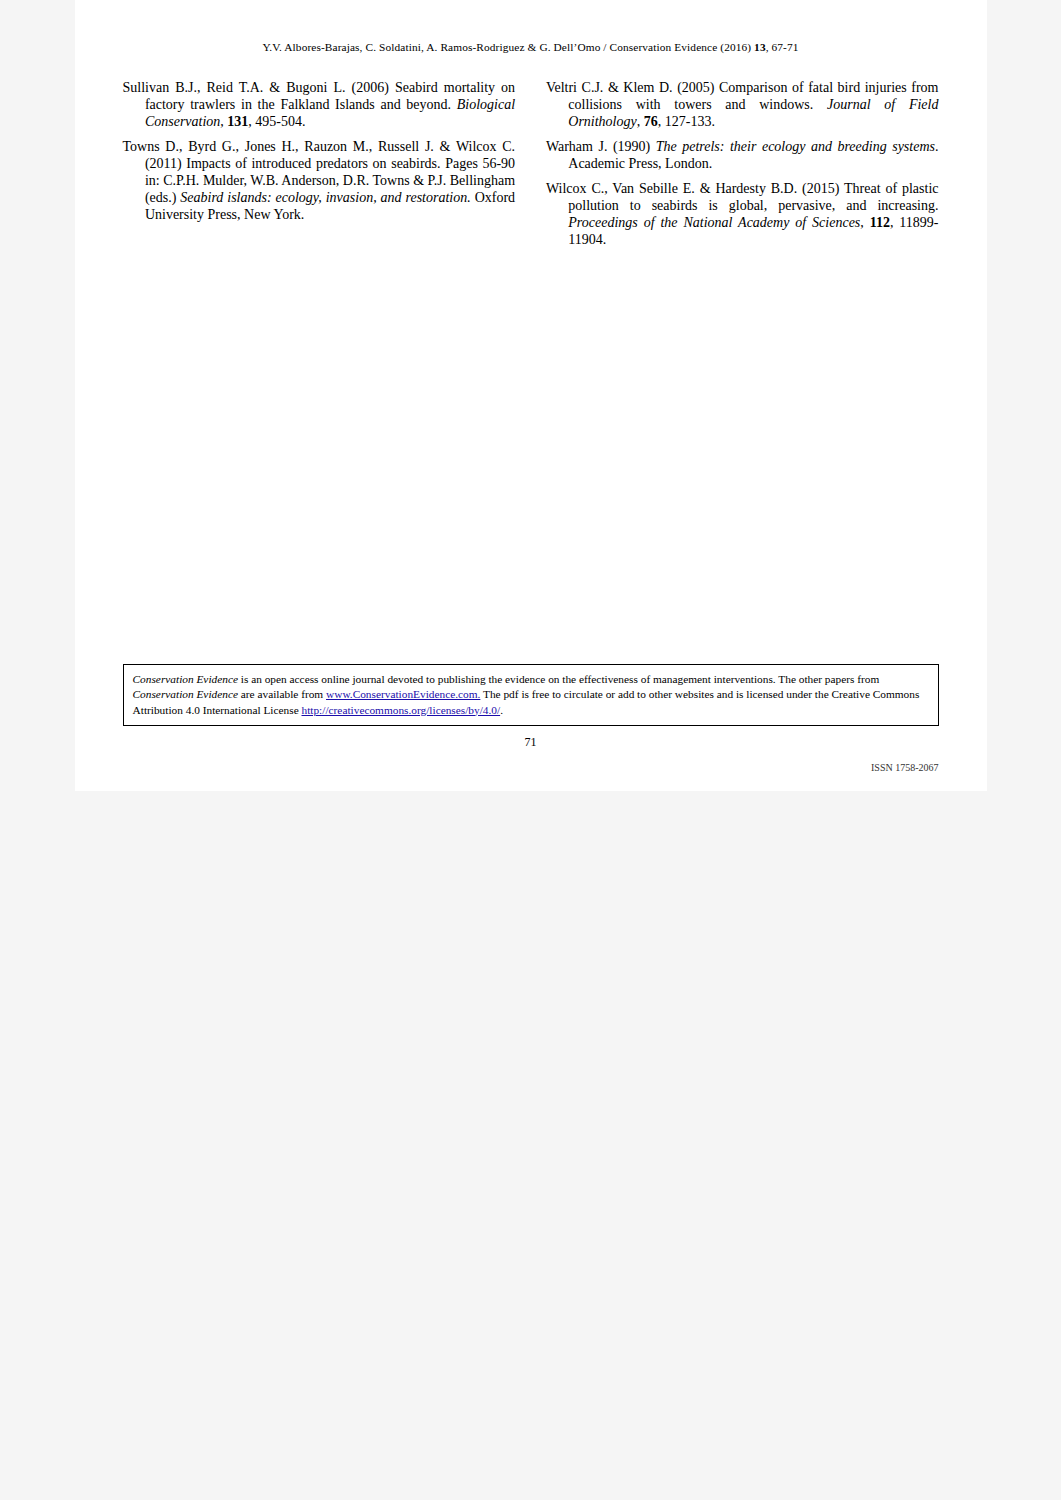Y.V. Albores-Barajas, C. Soldatini, A. Ramos-Rodriguez & G. Dell’Omo / Conservation Evidence (2016) 13, 67-71
Sullivan B.J., Reid T.A. & Bugoni L. (2006) Seabird mortality on factory trawlers in the Falkland Islands and beyond. Biological Conservation, 131, 495-504.
Towns D., Byrd G., Jones H., Rauzon M., Russell J. & Wilcox C. (2011) Impacts of introduced predators on seabirds. Pages 56-90 in: C.P.H. Mulder, W.B. Anderson, D.R. Towns & P.J. Bellingham (eds.) Seabird islands: ecology, invasion, and restoration. Oxford University Press, New York.
Veltri C.J. & Klem D. (2005) Comparison of fatal bird injuries from collisions with towers and windows. Journal of Field Ornithology, 76, 127-133.
Warham J. (1990) The petrels: their ecology and breeding systems. Academic Press, London.
Wilcox C., Van Sebille E. & Hardesty B.D. (2015) Threat of plastic pollution to seabirds is global, pervasive, and increasing. Proceedings of the National Academy of Sciences, 112, 11899-11904.
Conservation Evidence is an open access online journal devoted to publishing the evidence on the effectiveness of management interventions. The other papers from Conservation Evidence are available from www.ConservationEvidence.com. The pdf is free to circulate or add to other websites and is licensed under the Creative Commons Attribution 4.0 International License http://creativecommons.org/licenses/by/4.0/.
71
ISSN 1758-2067